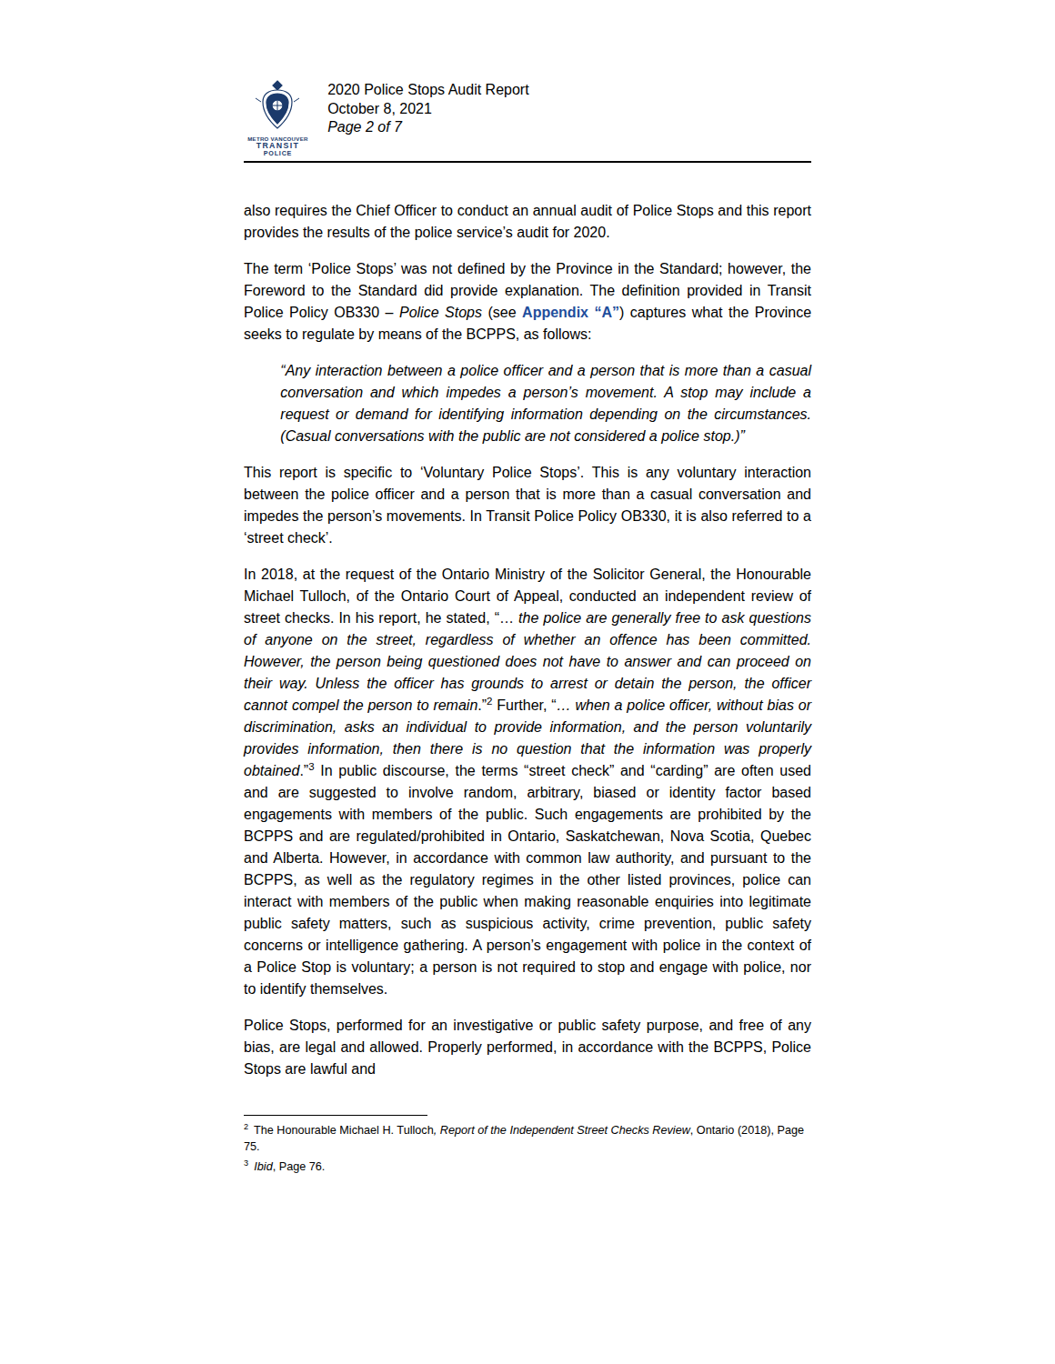METRO VANCOUVER TRANSIT POLICE
2020 Police Stops Audit Report October 8, 2021 Page 2 of 7
also requires the Chief Officer to conduct an annual audit of Police Stops and this report provides the results of the police service’s audit for 2020.
The term ‘Police Stops’ was not defined by the Province in the Standard; however, the Foreword to the Standard did provide explanation. The definition provided in Transit Police Policy OB330 – Police Stops (see Appendix “A”) captures what the Province seeks to regulate by means of the BCPPS, as follows:
“Any interaction between a police officer and a person that is more than a casual conversation and which impedes a person’s movement. A stop may include a request or demand for identifying information depending on the circumstances. (Casual conversations with the public are not considered a police stop.)”
This report is specific to ‘Voluntary Police Stops’. This is any voluntary interaction between the police officer and a person that is more than a casual conversation and impedes the person’s movements. In Transit Police Policy OB330, it is also referred to a ‘street check’.
In 2018, at the request of the Ontario Ministry of the Solicitor General, the Honourable Michael Tulloch, of the Ontario Court of Appeal, conducted an independent review of street checks. In his report, he stated, “… the police are generally free to ask questions of anyone on the street, regardless of whether an offence has been committed. However, the person being questioned does not have to answer and can proceed on their way. Unless the officer has grounds to arrest or detain the person, the officer cannot compel the person to remain.”2 Further, “… when a police officer, without bias or discrimination, asks an individual to provide information, and the person voluntarily provides information, then there is no question that the information was properly obtained.”3 In public discourse, the terms “street check” and “carding” are often used and are suggested to involve random, arbitrary, biased or identity factor based engagements with members of the public. Such engagements are prohibited by the BCPPS and are regulated/prohibited in Ontario, Saskatchewan, Nova Scotia, Quebec and Alberta. However, in accordance with common law authority, and pursuant to the BCPPS, as well as the regulatory regimes in the other listed provinces, police can interact with members of the public when making reasonable enquiries into legitimate public safety matters, such as suspicious activity, crime prevention, public safety concerns or intelligence gathering. A person’s engagement with police in the context of a Police Stop is voluntary; a person is not required to stop and engage with police, nor to identify themselves.
Police Stops, performed for an investigative or public safety purpose, and free of any bias, are legal and allowed. Properly performed, in accordance with the BCPPS, Police Stops are lawful and
2 The Honourable Michael H. Tulloch, Report of the Independent Street Checks Review, Ontario (2018), Page 75.
3 Ibid, Page 76.